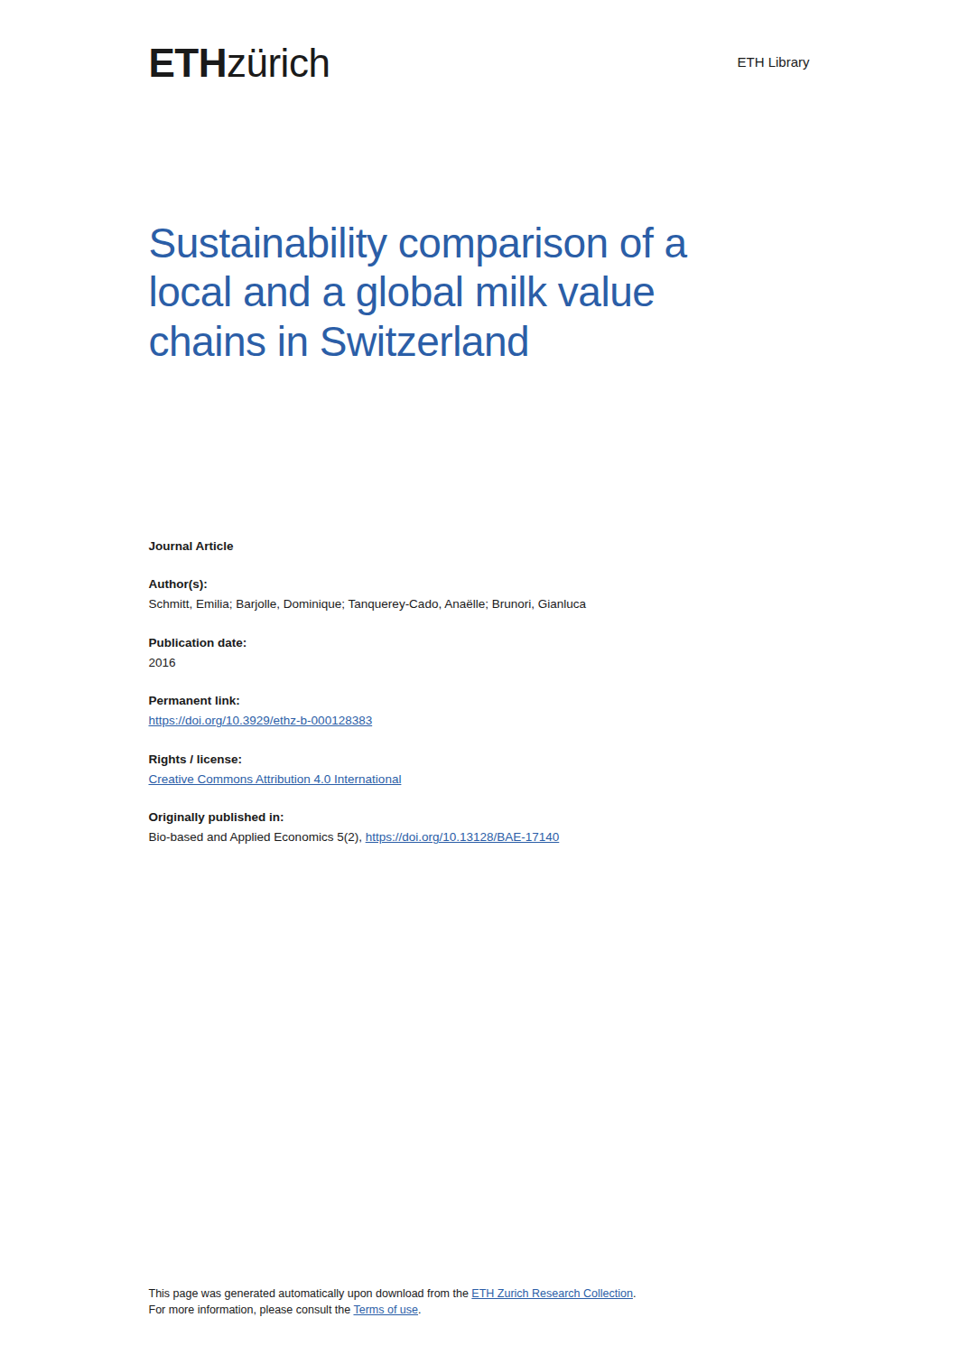ETH zürich
ETH Library
Sustainability comparison of a local and a global milk value chains in Switzerland
Journal Article
Author(s):
Schmitt, Emilia; Barjolle, Dominique; Tanquerey-Cado, Anaëlle; Brunori, Gianluca
Publication date:
2016
Permanent link:
https://doi.org/10.3929/ethz-b-000128383
Rights / license:
Creative Commons Attribution 4.0 International
Originally published in:
Bio-based and Applied Economics 5(2), https://doi.org/10.13128/BAE-17140
This page was generated automatically upon download from the ETH Zurich Research Collection.
For more information, please consult the Terms of use.